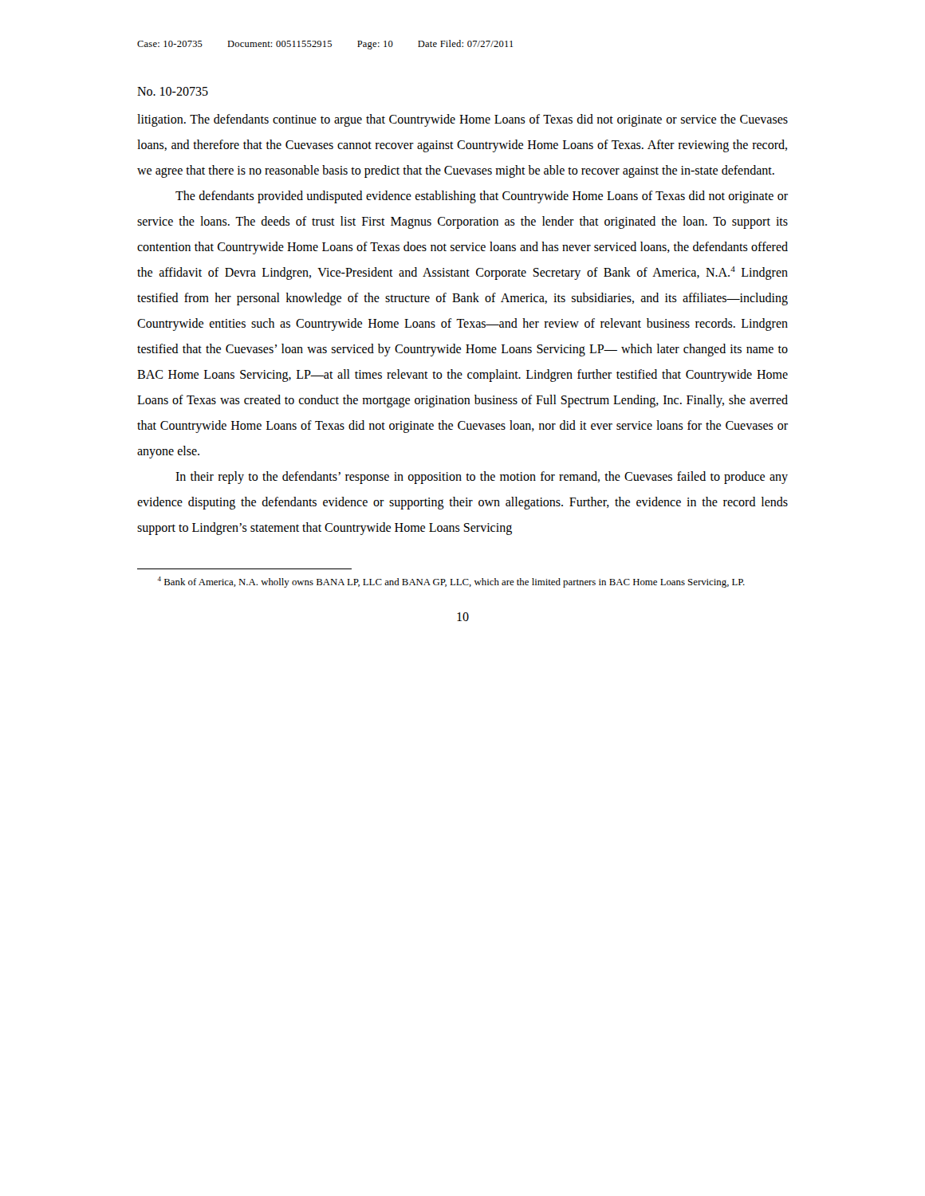Case: 10-20735 Document: 00511552915 Page: 10 Date Filed: 07/27/2011
No. 10-20735
litigation. The defendants continue to argue that Countrywide Home Loans of Texas did not originate or service the Cuevases loans, and therefore that the Cuevases cannot recover against Countrywide Home Loans of Texas. After reviewing the record, we agree that there is no reasonable basis to predict that the Cuevases might be able to recover against the in-state defendant.
The defendants provided undisputed evidence establishing that Countrywide Home Loans of Texas did not originate or service the loans. The deeds of trust list First Magnus Corporation as the lender that originated the loan. To support its contention that Countrywide Home Loans of Texas does not service loans and has never serviced loans, the defendants offered the affidavit of Devra Lindgren, Vice-President and Assistant Corporate Secretary of Bank of America, N.A.4 Lindgren testified from her personal knowledge of the structure of Bank of America, its subsidiaries, and its affiliates—including Countrywide entities such as Countrywide Home Loans of Texas—and her review of relevant business records. Lindgren testified that the Cuevases’ loan was serviced by Countrywide Home Loans Servicing LP— which later changed its name to BAC Home Loans Servicing, LP—at all times relevant to the complaint. Lindgren further testified that Countrywide Home Loans of Texas was created to conduct the mortgage origination business of Full Spectrum Lending, Inc. Finally, she averred that Countrywide Home Loans of Texas did not originate the Cuevases loan, nor did it ever service loans for the Cuevases or anyone else.
In their reply to the defendants’ response in opposition to the motion for remand, the Cuevases failed to produce any evidence disputing the defendants evidence or supporting their own allegations. Further, the evidence in the record lends support to Lindgren’s statement that Countrywide Home Loans Servicing
4 Bank of America, N.A. wholly owns BANA LP, LLC and BANA GP, LLC, which are the limited partners in BAC Home Loans Servicing, LP.
10